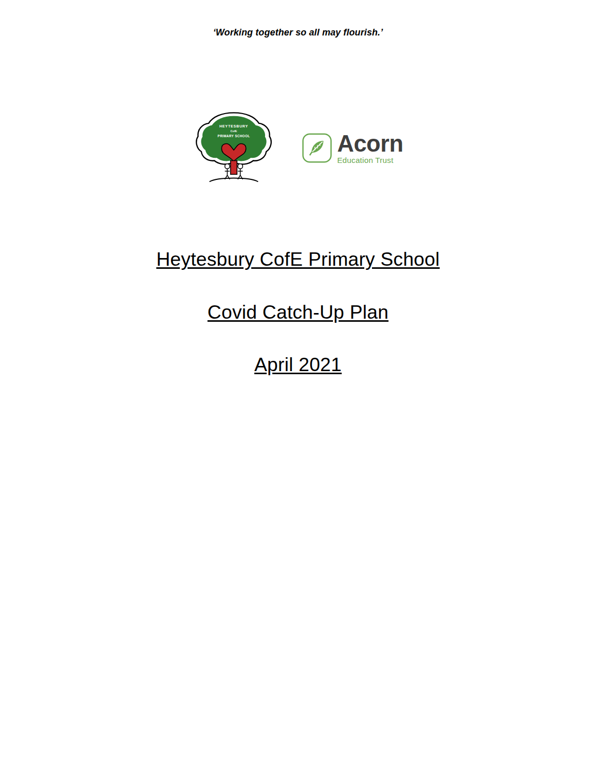‘Working together so all may flourish.’
HEYTESBURY CofE PRIMARY SCHOOL
Acorn
Education Trust
Heytesbury CofE Primary School
Covid Catch-Up Plan
April 2021